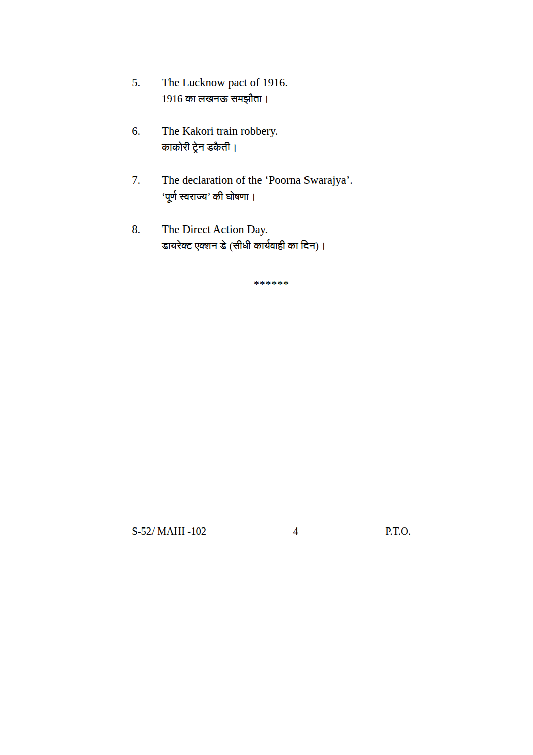5. The Lucknow pact of 1916. 1916 का लखनऊ समझौता।
6. The Kakori train robbery. काकोरी ट्रेन डकैती।
7. The declaration of the ‘Poorna Swarajya’. ‘पूर्ण स्वराज्य’ की घोषणा।
8. The Direct Action Day. डायरेक्ट एक्शन डे (सीधी कार्यवाही का दिन)।
******
S-52/ MAHI -102 P.T.O.
4